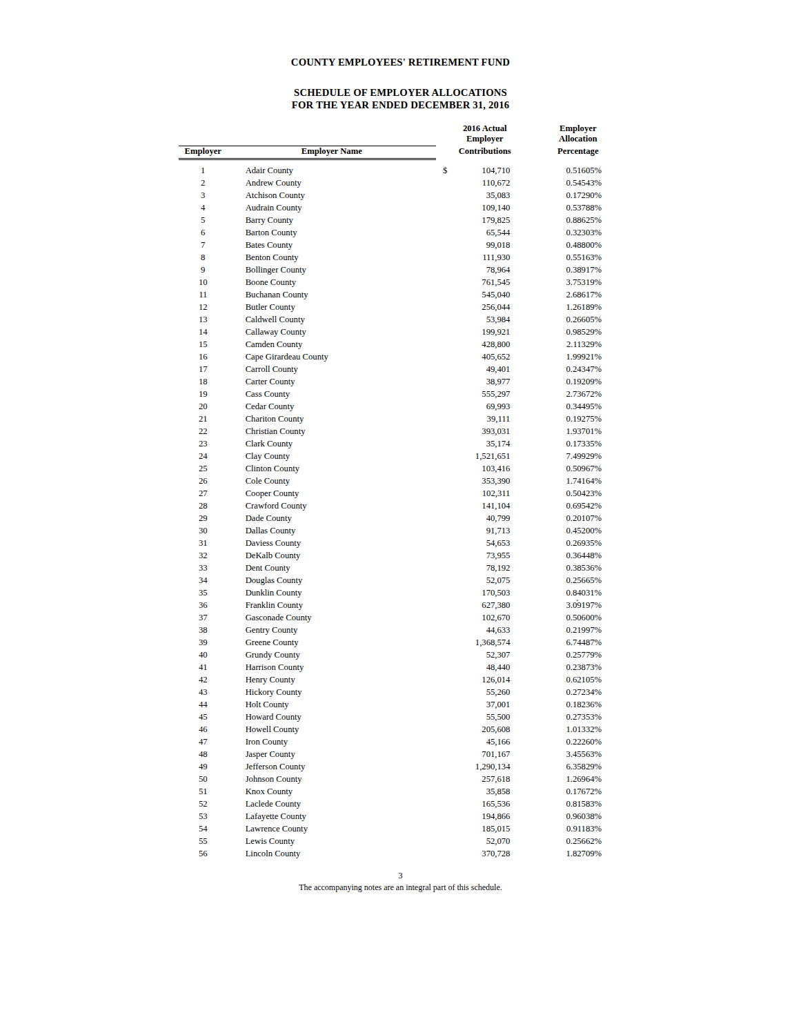COUNTY EMPLOYEES' RETIREMENT FUND
SCHEDULE OF EMPLOYER ALLOCATIONS
FOR THE YEAR ENDED DECEMBER 31, 2016
| | | 2016 Actual Employer | Employer Allocation |
| --- | --- | --- | --- |
| Employer | Employer Name | Contributions | Percentage |
| 1 | Adair County | $ 104,710 | 0.51605% |
| 2 | Andrew County | 110,672 | 0.54543% |
| 3 | Atchison County | 35,083 | 0.17290% |
| 4 | Audrain County | 109,140 | 0.53788% |
| 5 | Barry County | 179,825 | 0.88625% |
| 6 | Barton County | 65,544 | 0.32303% |
| 7 | Bates County | 99,018 | 0.48800% |
| 8 | Benton County | 111,930 | 0.55163% |
| 9 | Bollinger County | 78,964 | 0.38917% |
| 10 | Boone County | 761,545 | 3.75319% |
| 11 | Buchanan County | 545,040 | 2.68617% |
| 12 | Butler County | 256,044 | 1.26189% |
| 13 | Caldwell County | 53,984 | 0.26605% |
| 14 | Callaway County | 199,921 | 0.98529% |
| 15 | Camden County | 428,800 | 2.11329% |
| 16 | Cape Girardeau County | 405,652 | 1.99921% |
| 17 | Carroll County | 49,401 | 0.24347% |
| 18 | Carter County | 38,977 | 0.19209% |
| 19 | Cass County | 555,297 | 2.73672% |
| 20 | Cedar County | 69,993 | 0.34495% |
| 21 | Chariton County | 39,111 | 0.19275% |
| 22 | Christian County | 393,031 | 1.93701% |
| 23 | Clark County | 35,174 | 0.17335% |
| 24 | Clay County | 1,521,651 | 7.49929% |
| 25 | Clinton County | 103,416 | 0.50967% |
| 26 | Cole County | 353,390 | 1.74164% |
| 27 | Cooper County | 102,311 | 0.50423% |
| 28 | Crawford County | 141,104 | 0.69542% |
| 29 | Dade County | 40,799 | 0.20107% |
| 30 | Dallas County | 91,713 | 0.45200% |
| 31 | Daviess County | 54,653 | 0.26935% |
| 32 | DeKalb County | 73,955 | 0.36448% |
| 33 | Dent County | 78,192 | 0.38536% |
| 34 | Douglas County | 52,075 | 0.25665% |
| 35 | Dunklin County | 170,503 | 0.84031% |
| 36 | Franklin County | 627,380 | 3.09197% |
| 37 | Gasconade County | 102,670 | 0.50600% |
| 38 | Gentry County | 44,633 | 0.21997% |
| 39 | Greene County | 1,368,574 | 6.74487% |
| 40 | Grundy County | 52,307 | 0.25779% |
| 41 | Harrison County | 48,440 | 0.23873% |
| 42 | Henry County | 126,014 | 0.62105% |
| 43 | Hickory County | 55,260 | 0.27234% |
| 44 | Holt County | 37,001 | 0.18236% |
| 45 | Howard County | 55,500 | 0.27353% |
| 46 | Howell County | 205,608 | 1.01332% |
| 47 | Iron County | 45,166 | 0.22260% |
| 48 | Jasper County | 701,167 | 3.45563% |
| 49 | Jefferson County | 1,290,134 | 6.35829% |
| 50 | Johnson County | 257,618 | 1.26964% |
| 51 | Knox County | 35,858 | 0.17672% |
| 52 | Laclede County | 165,536 | 0.81583% |
| 53 | Lafayette County | 194,866 | 0.96038% |
| 54 | Lawrence County | 185,015 | 0.91183% |
| 55 | Lewis County | 52,070 | 0.25662% |
| 56 | Lincoln County | 370,728 | 1.82709% |
3
The accompanying notes are an integral part of this schedule.